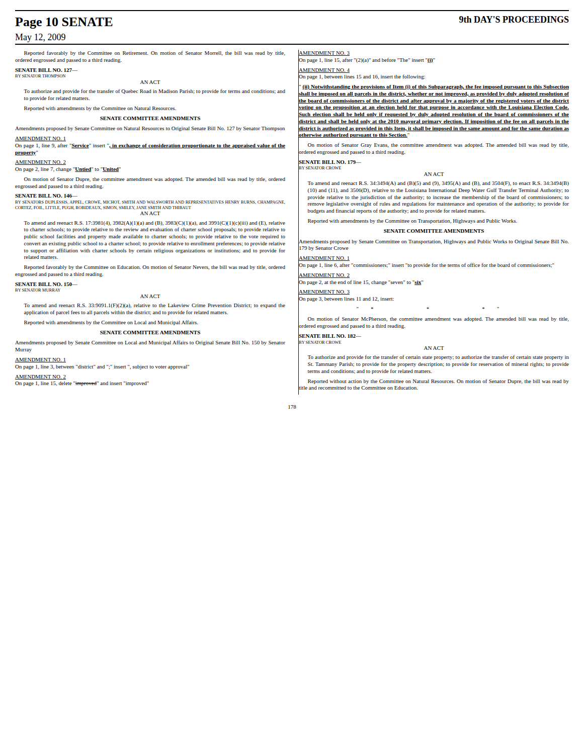Page 10 SENATE
9th DAY'S PROCEEDINGS
May 12, 2009
Reported favorably by the Committee on Retirement. On motion of Senator Morrell, the bill was read by title, ordered engrossed and passed to a third reading.
SENATE BILL NO. 127—
BY SENATOR THOMPSON
AN ACT
To authorize and provide for the transfer of Quebec Road in Madison Parish; to provide for terms and conditions; and to provide for related matters.
Reported with amendments by the Committee on Natural Resources.
SENATE COMMITTEE AMENDMENTS
Amendments proposed by Senate Committee on Natural Resources to Original Senate Bill No. 127 by Senator Thompson
AMENDMENT NO. 1
On page 1, line 9, after "Service" insert ", in exchange of consideration proportionate to the appraised value of the property"
AMENDMENT NO. 2
On page 2, line 7, change "Untied" to "United"
On motion of Senator Dupre, the committee amendment was adopted. The amended bill was read by title, ordered engrossed and passed to a third reading.
SENATE BILL NO. 146—
BY SENATORS DUPLESSIS, APPEL, CROWE, MICHOT, SMITH AND WALSWORTH AND REPRESENTATIVES HENRY BURNS, CHAMPAGNE, CORTEZ, FOIL, LITTLE, PUGH, ROBIDEAUX, SIMON, SMILEY, JANE SMITH AND THIBAUT
AN ACT
To amend and reenact R.S. 17:3981(4), 3982(A)(1)(a) and (B), 3983(C)(1)(a), and 3991(C)(1)(c)(iii) and (E), relative to charter schools; to provide relative to the review and evaluation of charter school proposals; to provide relative to public school facilities and property made available to charter schools; to provide relative to the vote required to convert an existing public school to a charter school; to provide relative to enrollment preferences; to provide relative to support or affiliation with charter schools by certain religious organizations or institutions; and to provide for related matters.
Reported favorably by the Committee on Education. On motion of Senator Nevers, the bill was read by title, ordered engrossed and passed to a third reading.
SENATE BILL NO. 150—
BY SENATOR MURRAY
AN ACT
To amend and reenact R.S. 33:9091.1(F)(2)(a), relative to the Lakeview Crime Prevention District; to expand the application of parcel fees to all parcels within the district; and to provide for related matters.
Reported with amendments by the Committee on Local and Municipal Affairs.
SENATE COMMITTEE AMENDMENTS
Amendments proposed by Senate Committee on Local and Municipal Affairs to Original Senate Bill No. 150 by Senator Murray
AMENDMENT NO. 1
On page 1, line 3, between "district" and ";" insert ", subject to voter approval"
AMENDMENT NO. 2
On page 1, line 15, delete "improved" and insert "improved"
AMENDMENT NO. 3
On page 1, line 15, after "(2)(a)" and before "The" insert "(i)"
AMENDMENT NO. 4
On page 1, between lines 15 and 16, insert the following:
" (ii) Notwithstanding the provisions of Item (i) of this Subparagraph, the fee imposed pursuant to this Subsection shall be imposed on all parcels in the district, whether or not improved, as provided by duly adopted resolution of the board of commissioners of the district and after approval by a majority of the registered voters of the district voting on the proposition at an election held for that purpose in accordance with the Louisiana Election Code. Such election shall be held only if requested by duly adopted resolution of the board of commissioners of the district and shall be held only at the 2010 mayoral primary election. If imposition of the fee on all parcels in the district is authorized as provided in this Item, it shall be imposed in the same amount and for the same duration as otherwise authorized pursuant to this Section."
On motion of Senator Gray Evans, the committee amendment was adopted. The amended bill was read by title, ordered engrossed and passed to a third reading.
SENATE BILL NO. 179—
BY SENATOR CROWE
AN ACT
To amend and reenact R.S. 34:3494(A) and (B)(5) and (9), 3495(A) and (B), and 3504(F), to enact R.S. 34:3494(B)(10) and (11), and 3506(D), relative to the Louisiana International Deep Water Gulf Transfer Terminal Authority; to provide relative to the jurisdiction of the authority; to increase the membership of the board of commissioners; to remove legislative oversight of rules and regulations for maintenance and operation of the authority; to provide for budgets and financial reports of the authority; and to provide for related matters.
Reported with amendments by the Committee on Transportation, Highways and Public Works.
SENATE COMMITTEE AMENDMENTS
Amendments proposed by Senate Committee on Transportation, Highways and Public Works to Original Senate Bill No. 179 by Senator Crowe
AMENDMENT NO. 1
On page 1, line 6, after "commissioners;" insert "to provide for the terms of office for the board of commissioners;"
AMENDMENT NO. 2
On page 2, at the end of line 15, change "seven" to "six"
AMENDMENT NO. 3
On page 3, between lines 11 and 12, insert:
"* * *"
On motion of Senator McPherson, the committee amendment was adopted. The amended bill was read by title, ordered engrossed and passed to a third reading.
SENATE BILL NO. 182—
BY SENATOR CROWE
AN ACT
To authorize and provide for the transfer of certain state property; to authorize the transfer of certain state property in St. Tammany Parish; to provide for the property description; to provide for reservation of mineral rights; to provide terms and conditions; and to provide for related matters.
Reported without action by the Committee on Natural Resources. On motion of Senator Dupre, the bill was read by title and recommitted to the Committee on Education.
178